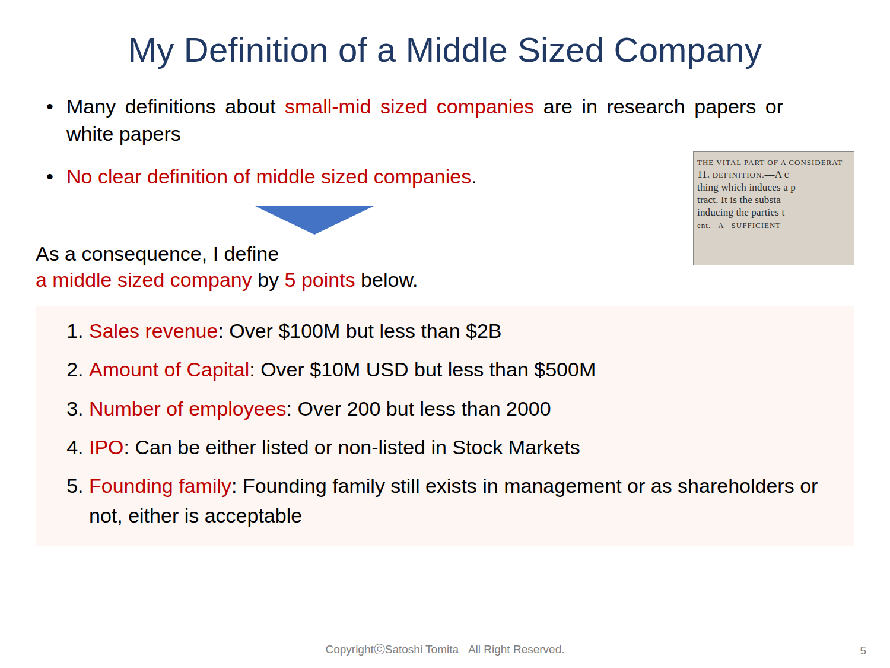My Definition of a Middle Sized Company
Many definitions about small-mid sized companies are in research papers or white papers
No clear definition of middle sized companies.
THE VITAL PART OF A CONSIDERAT
11. DEFINITION.—A c
thing which induces a p
tract. It is the substa
inducing the parties t
ent. A SUFFICIENT
As a consequence, I define
a middle sized company by 5 points below.
Sales revenue: Over $100M but less than $2B
Amount of Capital: Over $10M USD but less than $500M
Number of employees: Over 200 but less than 2000
IPO: Can be either listed or non-listed in Stock Markets
Founding family: Founding family still exists in management or as shareholders or not, either is acceptable
CopyrightⓒSatoshi Tomita All Right Reserved.
5